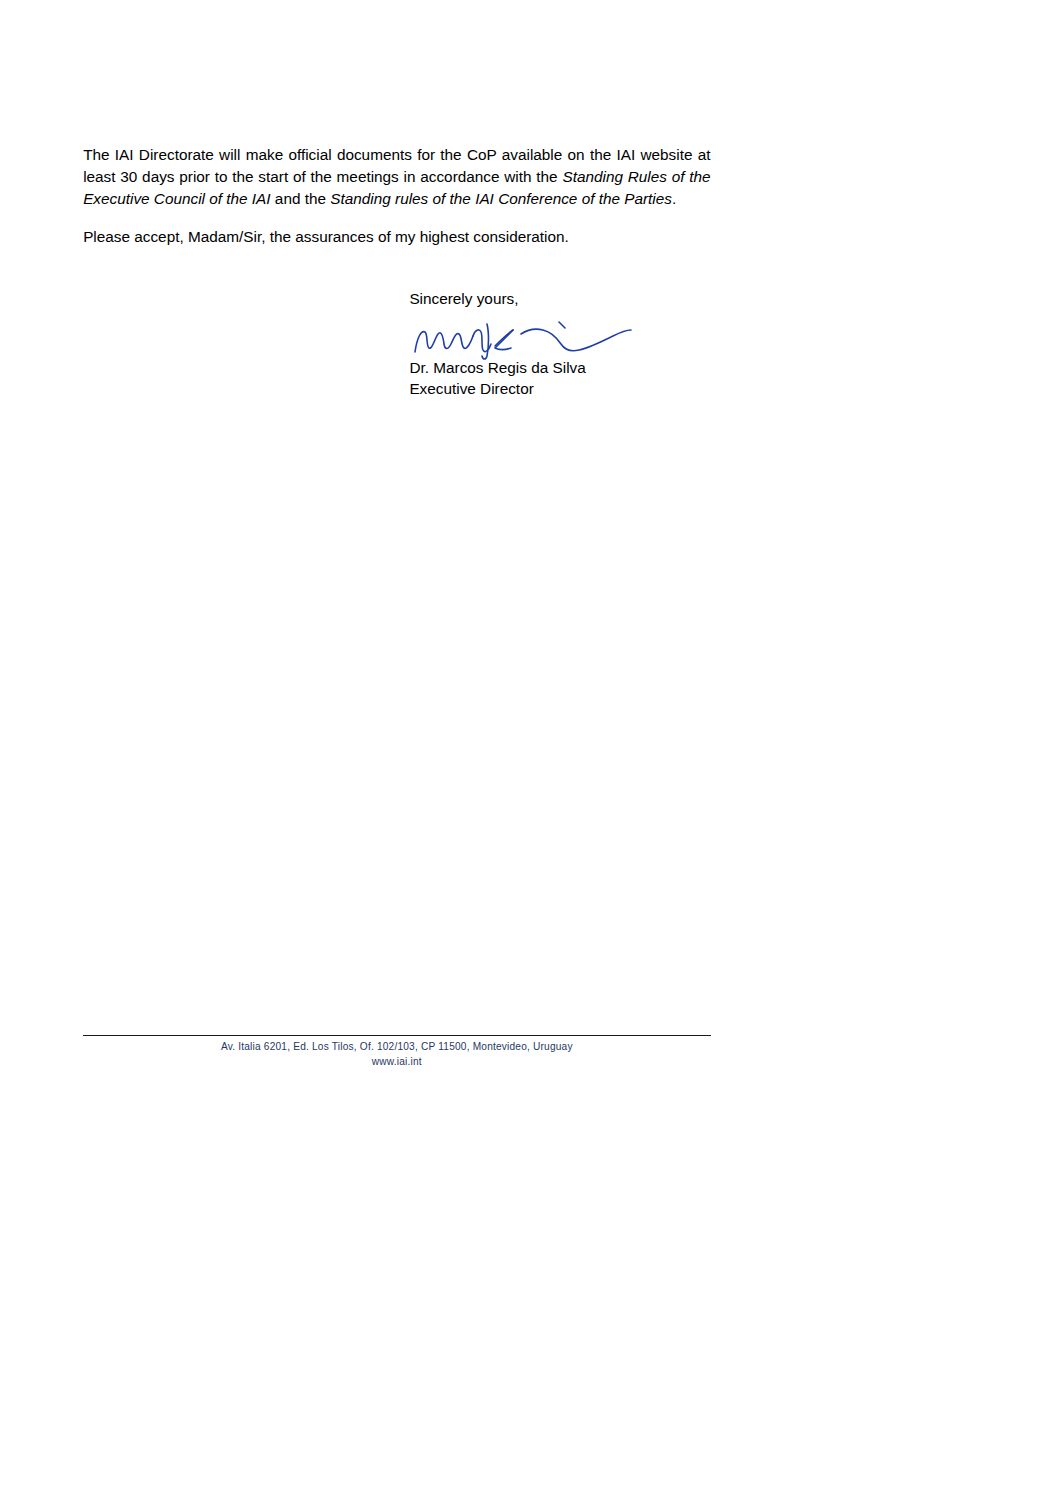The IAI Directorate will make official documents for the CoP available on the IAI website at least 30 days prior to the start of the meetings in accordance with the Standing Rules of the Executive Council of the IAI and the Standing rules of the IAI Conference of the Parties.
Please accept, Madam/Sir, the assurances of my highest consideration.
Sincerely yours,
Dr. Marcos Regis da Silva
Executive Director
Av. Italia 6201, Ed. Los Tilos, Of. 102/103, CP 11500, Montevideo, Uruguay
www.iai.int